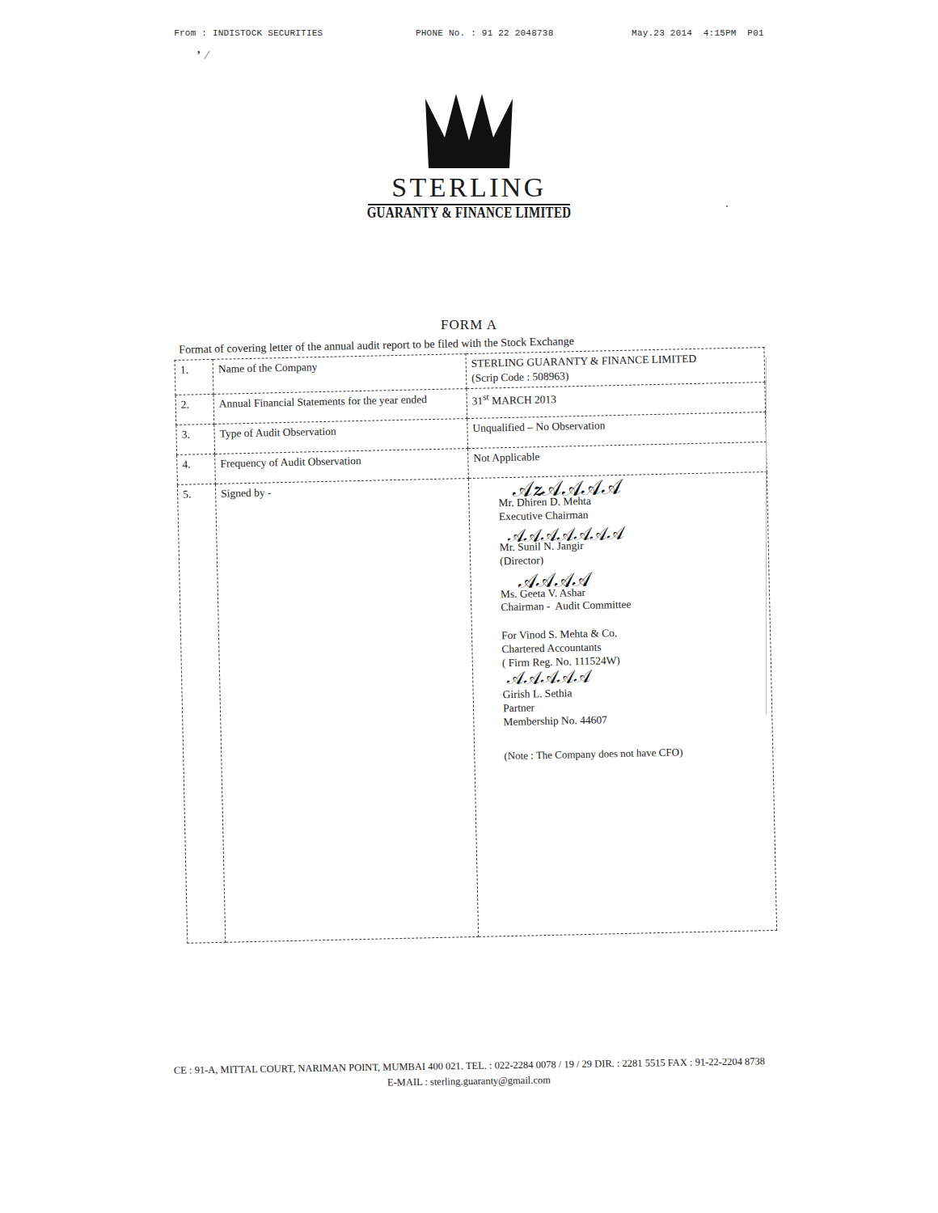From : INDISTOCK SECURITIES PHONE No. : 91 22 2048738 May.23 2014 4:15PM P01
’ ⁄
STERLING
GUARANTY & FINANCE LIMITED
·
FORM A
Format of covering letter of the annual audit report to be filed with the Stock Exchange
| 1. | Name of the Company | STERLING GUARANTY & FINANCE LIMITED (Scrip Code : 508963) |
| 2. | Annual Financial Statements for the year ended | 31 st MARCH 2013 |
| 3. | Type of Audit Observation | Unqualified – No Observation |
| 4. | Frequency of Audit Observation | Not Applicable |
| 5. | Signed by - | 𝒜𝒛𝒜𝒜𝒜𝒜 Mr. Dhiren D. Mehta Executive Chairman 𝒜𝒜𝒜𝒜𝒜𝒜𝒜 Mr. Sunil N. Jangir (Director) 𝒜𝒜𝒜𝒜 Ms. Geeta V. Ashar Chairman - Audit Committee For Vinod S. Mehta & Co. Chartered Accountants ( Firm Reg. No. 111524W) 𝒜𝒜𝒜𝒜𝒜 Girish L. Sethia Partner Membership No. 44607 (Note : The Company does not have CFO) |
CE : 91-A, MITTAL COURT, NARIMAN POINT, MUMBAI 400 021. TEL. : 022-2284 0078 / 19 / 29 DIR. : 2281 5515 FAX : 91-22-2204 8738
E-MAIL : sterling.guaranty@gmail.com